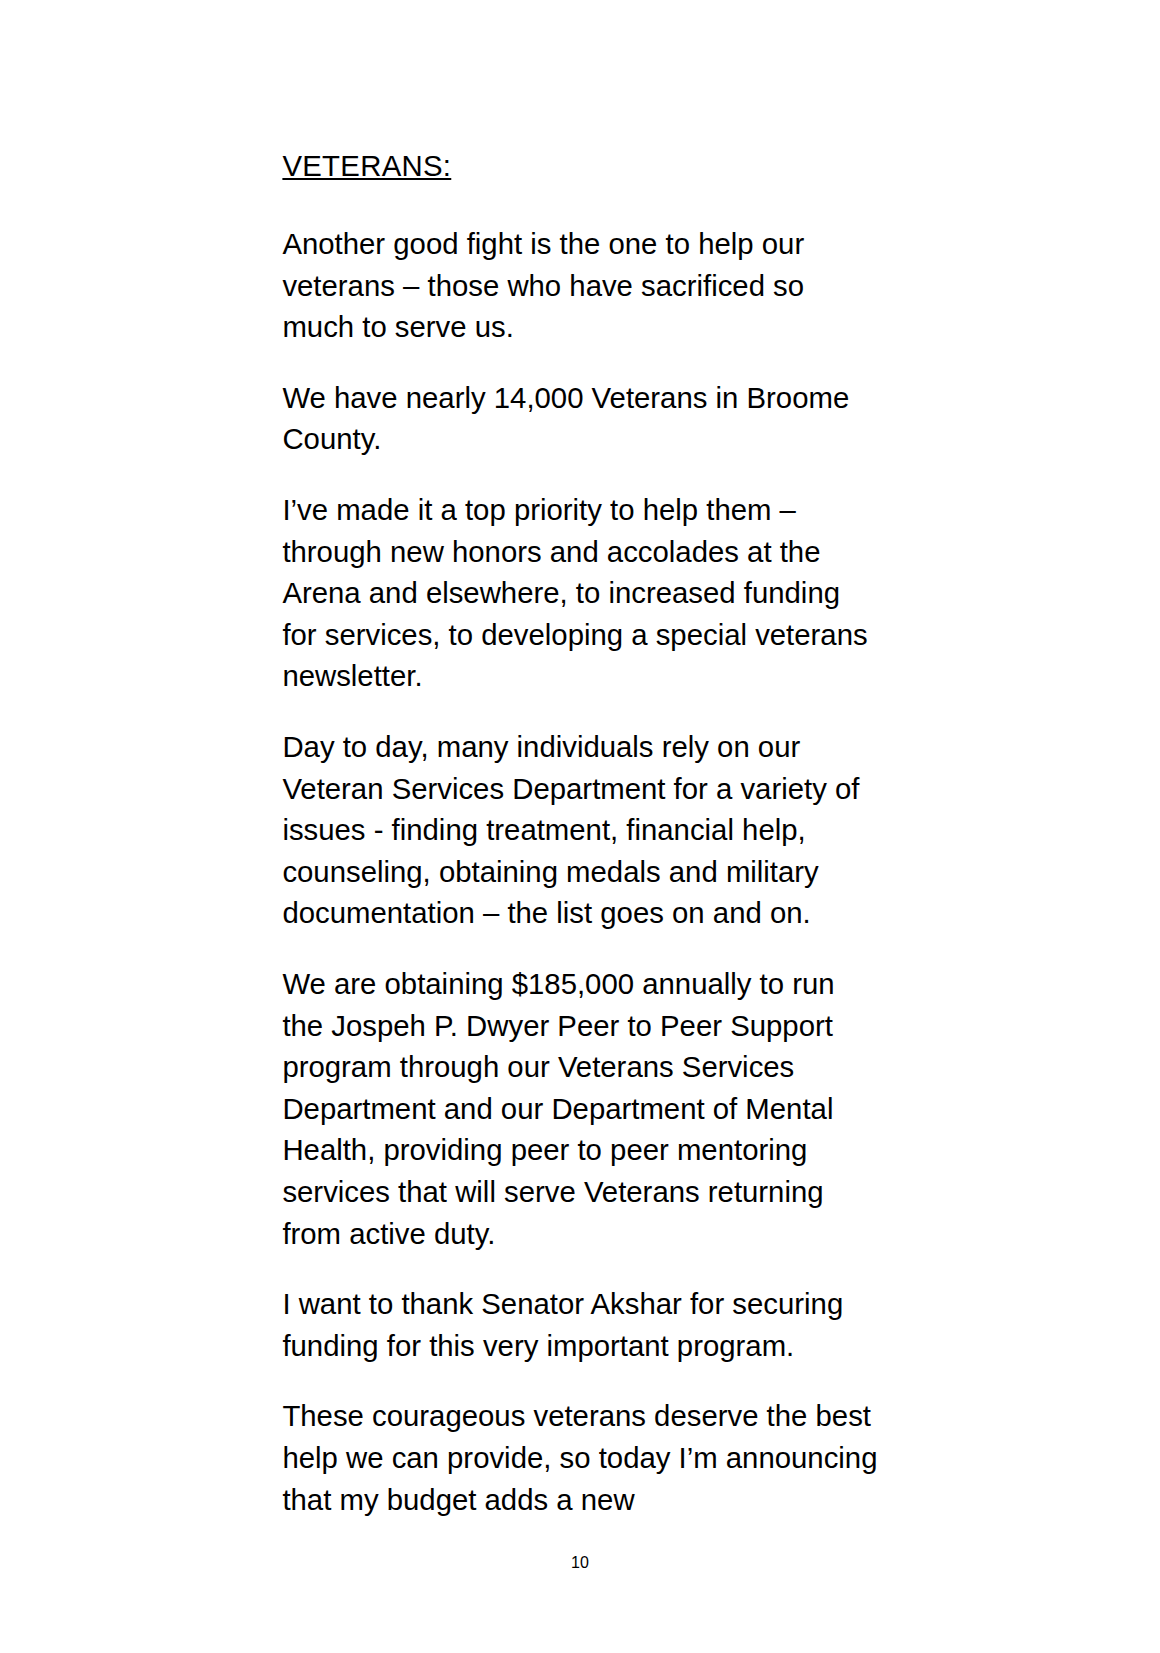VETERANS:
Another good fight is the one to help our veterans – those who have sacrificed so much to serve us.
We have nearly 14,000 Veterans in Broome County.
I’ve made it a top priority to help them – through new honors and accolades at the Arena and elsewhere, to increased funding for services, to developing a special veterans newsletter.
Day to day, many individuals rely on our Veteran Services Department for a variety of issues - finding treatment, financial help, counseling, obtaining medals and military documentation – the list goes on and on.
We are obtaining $185,000 annually to run the Jospeh P. Dwyer Peer to Peer Support program through our Veterans Services Department and our Department of Mental Health, providing peer to peer mentoring services that will serve Veterans returning from active duty.
I want to thank Senator Akshar for securing funding for this very important program.
These courageous veterans deserve the best help we can provide, so today I’m announcing that my budget adds a new
10